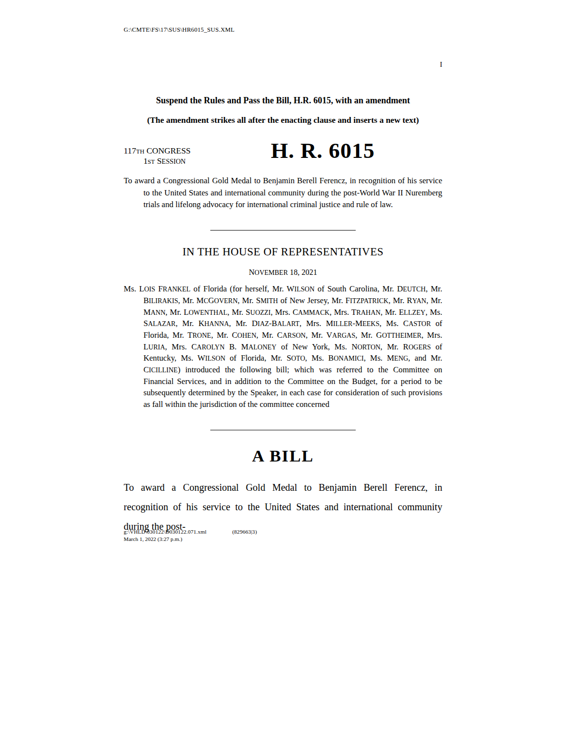G:\CMTE\FS\17\SUS\HR6015_SUS.XML
I
Suspend the Rules and Pass the Bill, H.R. 6015, with an amendment
(The amendment strikes all after the enacting clause and inserts a new text)
117TH CONGRESS 1ST SESSION
H. R. 6015
To award a Congressional Gold Medal to Benjamin Berell Ferencz, in recognition of his service to the United States and international community during the post-World War II Nuremberg trials and lifelong advocacy for international criminal justice and rule of law.
IN THE HOUSE OF REPRESENTATIVES
NOVEMBER 18, 2021
Ms. LOIS FRANKEL of Florida (for herself, Mr. WILSON of South Carolina, Mr. DEUTCH, Mr. BILIRAKIS, Mr. MCGOVERN, Mr. SMITH of New Jersey, Mr. FITZPATRICK, Mr. RYAN, Mr. MANN, Mr. LOWENTHAL, Mr. SUOZZI, Mrs. CAMMACK, Mrs. TRAHAN, Mr. ELLZEY, Ms. SALAZAR, Mr. KHANNA, Mr. DIAZ-BALART, Mrs. MILLER-MEEKS, Ms. CASTOR of Florida, Mr. TRONE, Mr. COHEN, Mr. CARSON, Mr. VARGAS, Mr. GOTTHEIMER, Mrs. LURIA, Mrs. CAROLYN B. MALONEY of New York, Ms. NORTON, Mr. ROGERS of Kentucky, Ms. WILSON of Florida, Mr. SOTO, Ms. BONAMICI, Ms. MENG, and Mr. CICILLINE) introduced the following bill; which was referred to the Committee on Financial Services, and in addition to the Committee on the Budget, for a period to be subsequently determined by the Speaker, in each case for consideration of such provisions as fall within the jurisdiction of the committee concerned
A BILL
To award a Congressional Gold Medal to Benjamin Berell Ferencz, in recognition of his service to the United States and international community during the post-
g:\VHLD\030122\D030122.071.xml (829663|3)
March 1, 2022 (3:27 p.m.)